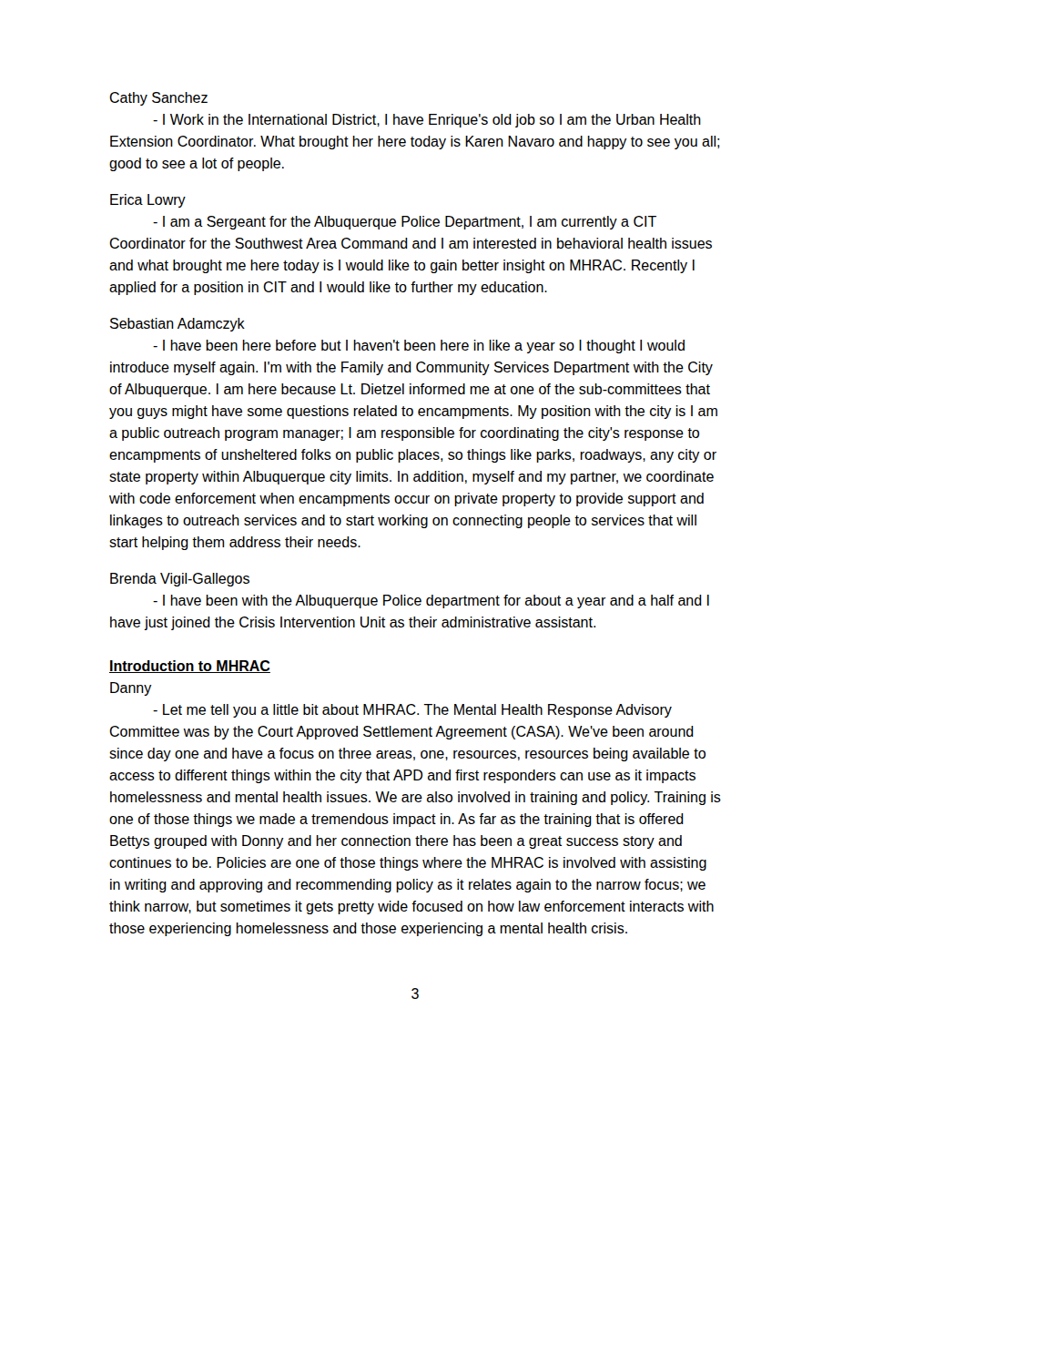Cathy Sanchez
- I Work in the International District, I have Enrique's old job so I am the Urban Health Extension Coordinator. What brought her here today is Karen Navaro and happy to see you all; good to see a lot of people.
Erica Lowry
- I am a Sergeant for the Albuquerque Police Department, I am currently a CIT Coordinator for the Southwest Area Command and I am interested in behavioral health issues and what brought me here today is I would like to gain better insight on MHRAC. Recently I applied for a position in CIT and I would like to further my education.
Sebastian Adamczyk
- I have been here before but I haven't been here in like a year so I thought I would introduce myself again. I'm with the Family and Community Services Department with the City of Albuquerque. I am here because Lt. Dietzel informed me at one of the sub-committees that you guys might have some questions related to encampments. My position with the city is I am a public outreach program manager; I am responsible for coordinating the city's response to encampments of unsheltered folks on public places, so things like parks, roadways, any city or state property within Albuquerque city limits. In addition, myself and my partner, we coordinate with code enforcement when encampments occur on private property to provide support and linkages to outreach services and to start working on connecting people to services that will start helping them address their needs.
Brenda Vigil-Gallegos
- I have been with the Albuquerque Police department for about a year and a half and I have just joined the Crisis Intervention Unit as their administrative assistant.
Introduction to MHRAC
Danny
- Let me tell you a little bit about MHRAC. The Mental Health Response Advisory Committee was by the Court Approved Settlement Agreement (CASA). We've been around since day one and have a focus on three areas, one, resources, resources being available to access to different things within the city that APD and first responders can use as it impacts homelessness and mental health issues. We are also involved in training and policy. Training is one of those things we made a tremendous impact in. As far as the training that is offered Bettys grouped with Donny and her connection there has been a great success story and continues to be. Policies are one of those things where the MHRAC is involved with assisting in writing and approving and recommending policy as it relates again to the narrow focus; we think narrow, but sometimes it gets pretty wide focused on how law enforcement interacts with those experiencing homelessness and those experiencing a mental health crisis.
3